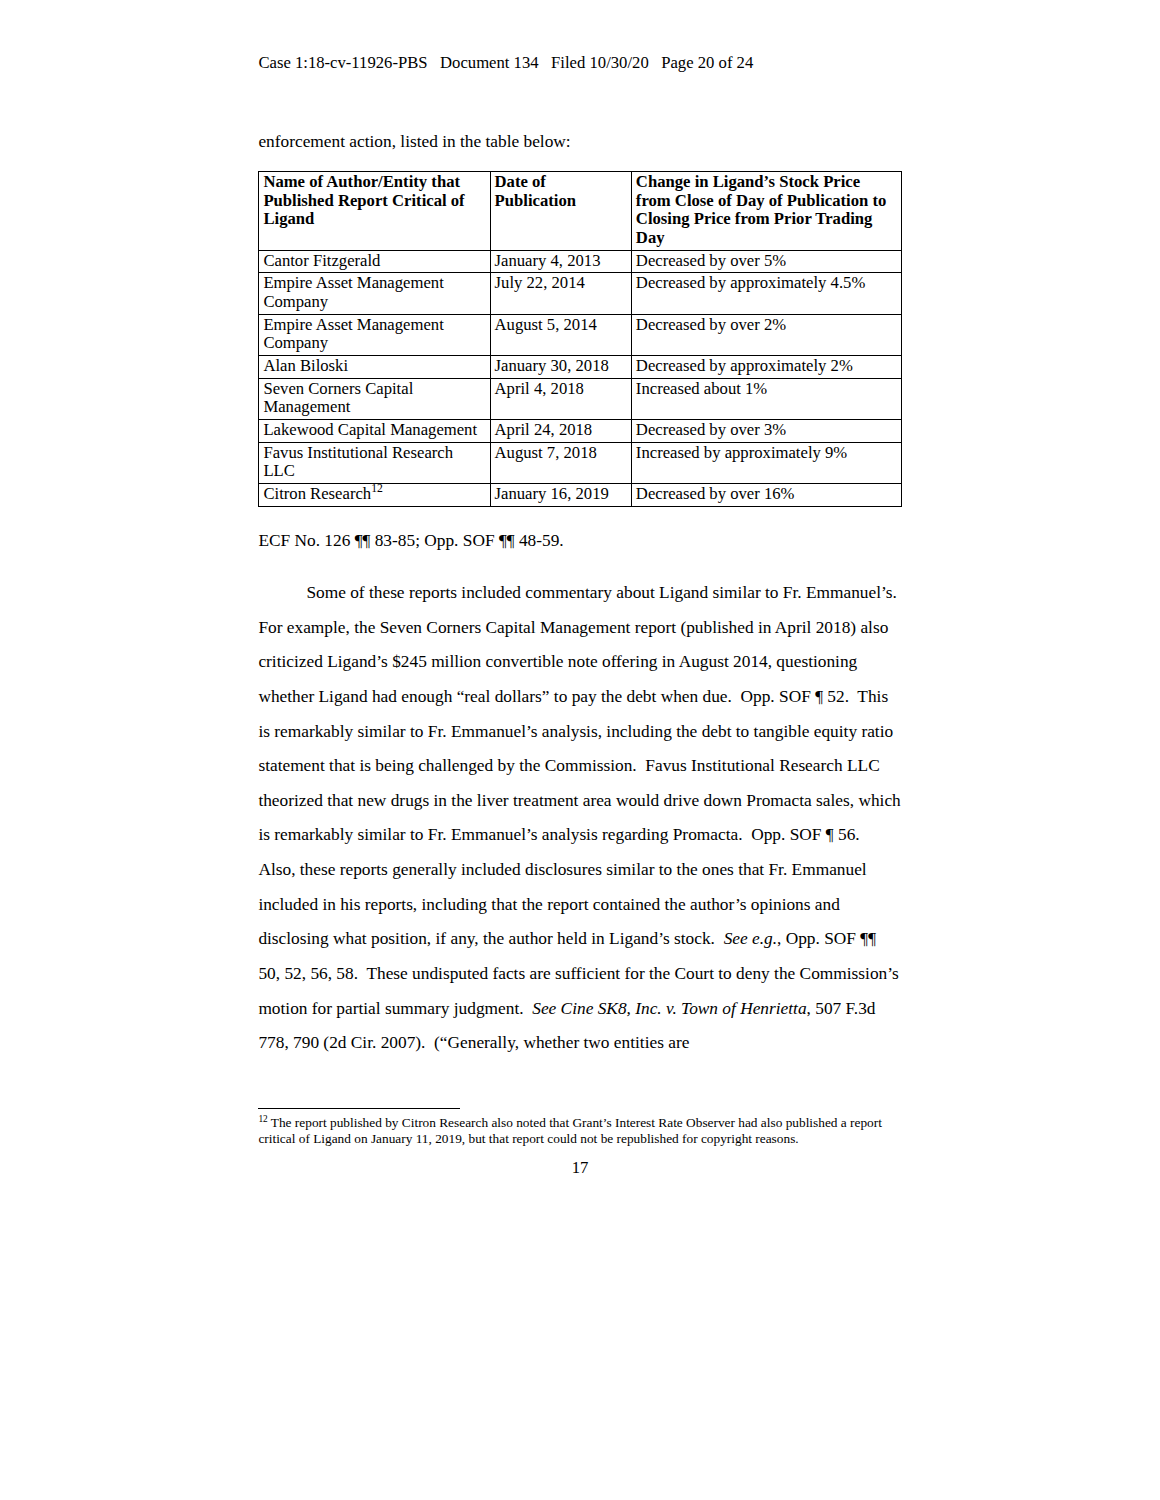Case 1:18-cv-11926-PBS Document 134 Filed 10/30/20 Page 20 of 24
enforcement action, listed in the table below:
| Name of Author/Entity that Published Report Critical of Ligand | Date of Publication | Change in Ligand’s Stock Price from Close of Day of Publication to Closing Price from Prior Trading Day |
| --- | --- | --- |
| Cantor Fitzgerald | January 4, 2013 | Decreased by over 5% |
| Empire Asset Management Company | July 22, 2014 | Decreased by approximately 4.5% |
| Empire Asset Management Company | August 5, 2014 | Decreased by over 2% |
| Alan Biloski | January 30, 2018 | Decreased by approximately 2% |
| Seven Corners Capital Management | April 4, 2018 | Increased about 1% |
| Lakewood Capital Management | April 24, 2018 | Decreased by over 3% |
| Favus Institutional Research LLC | August 7, 2018 | Increased by approximately 9% |
| Citron Research 12 | January 16, 2019 | Decreased by over 16% |
ECF No. 126 ¶¶ 83-85; Opp. SOF ¶¶ 48-59.
Some of these reports included commentary about Ligand similar to Fr. Emmanuel’s. For example, the Seven Corners Capital Management report (published in April 2018) also criticized Ligand’s $245 million convertible note offering in August 2014, questioning whether Ligand had enough “real dollars” to pay the debt when due. Opp. SOF ¶ 52. This is remarkably similar to Fr. Emmanuel’s analysis, including the debt to tangible equity ratio statement that is being challenged by the Commission. Favus Institutional Research LLC theorized that new drugs in the liver treatment area would drive down Promacta sales, which is remarkably similar to Fr. Emmanuel’s analysis regarding Promacta. Opp. SOF ¶ 56. Also, these reports generally included disclosures similar to the ones that Fr. Emmanuel included in his reports, including that the report contained the author’s opinions and disclosing what position, if any, the author held in Ligand’s stock. See e.g., Opp. SOF ¶¶ 50, 52, 56, 58. These undisputed facts are sufficient for the Court to deny the Commission’s motion for partial summary judgment. See Cine SK8, Inc. v. Town of Henrietta, 507 F.3d 778, 790 (2d Cir. 2007). (“Generally, whether two entities are
12 The report published by Citron Research also noted that Grant’s Interest Rate Observer had also published a report critical of Ligand on January 11, 2019, but that report could not be republished for copyright reasons.
17